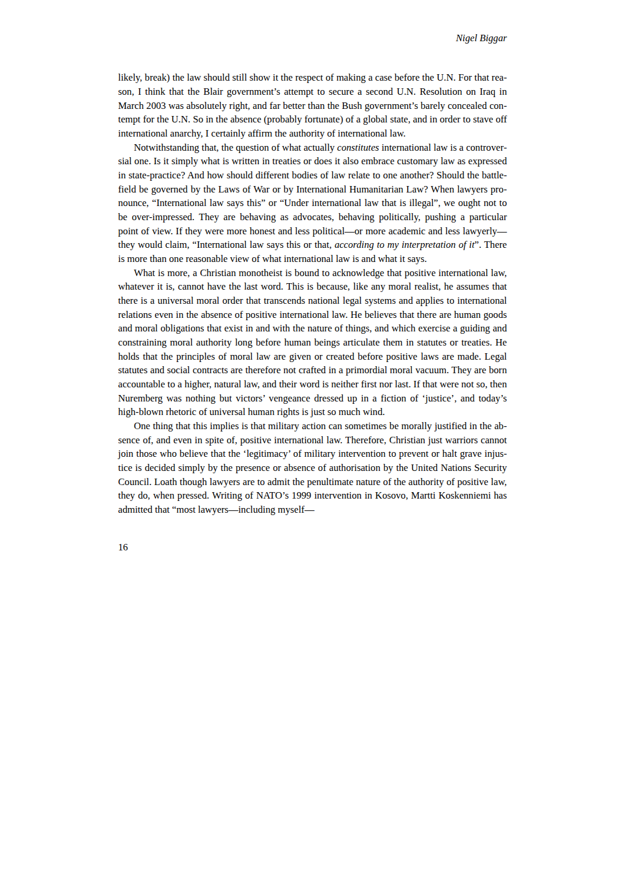Nigel Biggar
likely, break) the law should still show it the respect of making a case before the U.N. For that reason, I think that the Blair government’s attempt to secure a second U.N. Resolution on Iraq in March 2003 was absolutely right, and far better than the Bush government’s barely concealed contempt for the U.N. So in the absence (probably fortunate) of a global state, and in order to stave off international anarchy, I certainly affirm the authority of international law.
Notwithstanding that, the question of what actually constitutes international law is a controversial one. Is it simply what is written in treaties or does it also embrace customary law as expressed in state-practice? And how should different bodies of law relate to one another? Should the battlefield be governed by the Laws of War or by International Humanitarian Law? When lawyers pronounce, “International law says this” or “Under international law that is illegal”, we ought not to be over-impressed. They are behaving as advocates, behaving politically, pushing a particular point of view. If they were more honest and less political—or more academic and less lawyerly—they would claim, “International law says this or that, according to my interpretation of it”. There is more than one reasonable view of what international law is and what it says.
What is more, a Christian monotheist is bound to acknowledge that positive international law, whatever it is, cannot have the last word. This is because, like any moral realist, he assumes that there is a universal moral order that transcends national legal systems and applies to international relations even in the absence of positive international law. He believes that there are human goods and moral obligations that exist in and with the nature of things, and which exercise a guiding and constraining moral authority long before human beings articulate them in statutes or treaties. He holds that the principles of moral law are given or created before positive laws are made. Legal statutes and social contracts are therefore not crafted in a primordial moral vacuum. They are born accountable to a higher, natural law, and their word is neither first nor last. If that were not so, then Nuremberg was nothing but victors’ vengeance dressed up in a fiction of ‘justice’, and today’s high-blown rhetoric of universal human rights is just so much wind.
One thing that this implies is that military action can sometimes be morally justified in the absence of, and even in spite of, positive international law. Therefore, Christian just warriors cannot join those who believe that the ‘legitimacy’ of military intervention to prevent or halt grave injustice is decided simply by the presence or absence of authorisation by the United Nations Security Council. Loath though lawyers are to admit the penultimate nature of the authority of positive law, they do, when pressed. Writing of NATO’s 1999 intervention in Kosovo, Martti Koskenniemi has admitted that “most lawyers—including myself—
16